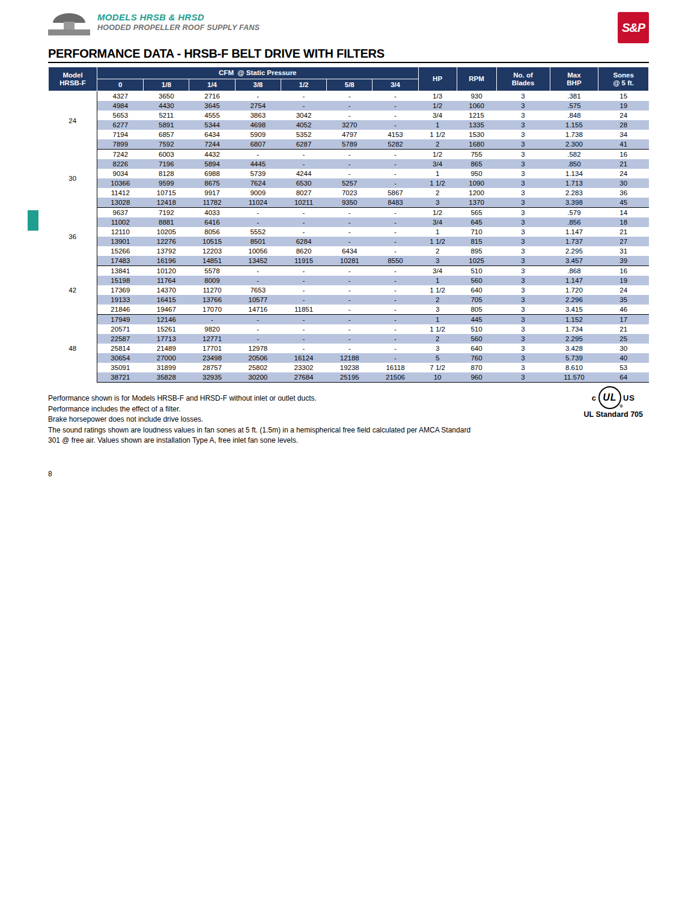MODELS HRSB & HRSD
HOODED PROPELLER ROOF SUPPLY FANS
S&P
PERFORMANCE DATA - HRSB-F BELT DRIVE WITH FILTERS
| Model HRSB-F | CFM @ Static Pressure | HP | RPM | No. of Blades | Max BHP | Sones @ 5 ft. |
| --- | --- | --- | --- | --- | --- | --- |
| 0 | 1/8 | 1/4 | 3/8 | 1/2 | 5/8 | 3/4 |
| 24 | 4327 | 3650 | 2716 | - | - | - | - | 1/3 | 930 | 3 | .381 | 15 |
| 4984 | 4430 | 3645 | 2754 | - | - | - | 1/2 | 1060 | 3 | .575 | 19 |
| 5653 | 5211 | 4555 | 3863 | 3042 | - | - | 3/4 | 1215 | 3 | .848 | 24 |
| 6277 | 5891 | 5344 | 4698 | 4052 | 3270 | - | 1 | 1335 | 3 | 1.155 | 28 |
| 7194 | 6857 | 6434 | 5909 | 5352 | 4797 | 4153 | 1 1/2 | 1530 | 3 | 1.738 | 34 |
| 7899 | 7592 | 7244 | 6807 | 6287 | 5789 | 5282 | 2 | 1680 | 3 | 2.300 | 41 |
| 30 | 7242 | 6003 | 4432 | - | - | - | - | 1/2 | 755 | 3 | .582 | 16 |
| 8226 | 7196 | 5894 | 4445 | - | - | - | 3/4 | 865 | 3 | .850 | 21 |
| 9034 | 8128 | 6988 | 5739 | 4244 | - | - | 1 | 950 | 3 | 1.134 | 24 |
| 10366 | 9599 | 8675 | 7624 | 6530 | 5257 | - | 1 1/2 | 1090 | 3 | 1.713 | 30 |
| 11412 | 10715 | 9917 | 9009 | 8027 | 7023 | 5867 | 2 | 1200 | 3 | 2.283 | 36 |
| 13028 | 12418 | 11782 | 11024 | 10211 | 9350 | 8483 | 3 | 1370 | 3 | 3.398 | 45 |
| 36 | 9637 | 7192 | 4033 | - | - | - | - | 1/2 | 565 | 3 | .579 | 14 |
| 11002 | 8881 | 6416 | - | - | - | - | 3/4 | 645 | 3 | .856 | 18 |
| 12110 | 10205 | 8056 | 5552 | - | - | - | 1 | 710 | 3 | 1.147 | 21 |
| 13901 | 12276 | 10515 | 8501 | 6284 | - | - | 1 1/2 | 815 | 3 | 1.737 | 27 |
| 15266 | 13792 | 12203 | 10056 | 8620 | 6434 | - | 2 | 895 | 3 | 2.295 | 31 |
| 17483 | 16196 | 14851 | 13452 | 11915 | 10281 | 8550 | 3 | 1025 | 3 | 3.457 | 39 |
| 42 | 13841 | 10120 | 5578 | - | - | - | - | 3/4 | 510 | 3 | .868 | 16 |
| 15198 | 11764 | 8009 | - | - | - | - | 1 | 560 | 3 | 1.147 | 19 |
| 17369 | 14370 | 11270 | 7653 | - | - | - | 1 1/2 | 640 | 3 | 1.720 | 24 |
| 19133 | 16415 | 13766 | 10577 | - | - | - | 2 | 705 | 3 | 2.296 | 35 |
| 21846 | 19467 | 17070 | 14716 | 11851 | - | - | 3 | 805 | 3 | 3.415 | 46 |
| 48 | 17949 | 12146 | - | - | - | - | - | 1 | 445 | 3 | 1.152 | 17 |
| 20571 | 15261 | 9820 | - | - | - | - | 1 1/2 | 510 | 3 | 1.734 | 21 |
| 22587 | 17713 | 12771 | - | - | - | - | 2 | 560 | 3 | 2.295 | 25 |
| 25814 | 21489 | 17701 | 12978 | - | - | - | 3 | 640 | 3 | 3.428 | 30 |
| 30654 | 27000 | 23498 | 20506 | 16124 | 12188 | - | 5 | 760 | 3 | 5.739 | 40 |
| 35091 | 31899 | 28757 | 25802 | 23302 | 19238 | 16118 | 7 1/2 | 870 | 3 | 8.610 | 53 |
| 38721 | 35828 | 32935 | 30200 | 27684 | 25195 | 21506 | 10 | 960 | 3 | 11.570 | 64 |
Performance shown is for Models HRSB-F and HRSD-F without inlet or outlet ducts.
Performance includes the effect of a filter.
Brake horsepower does not include drive losses.
The sound ratings shown are loudness values in fan sones at 5 ft. (1.5m) in a hemispherical free field calculated per AMCA Standard 301 @ free air. Values shown are installation Type A, free inlet fan sone levels.
c UL US
UL Standard 705
8